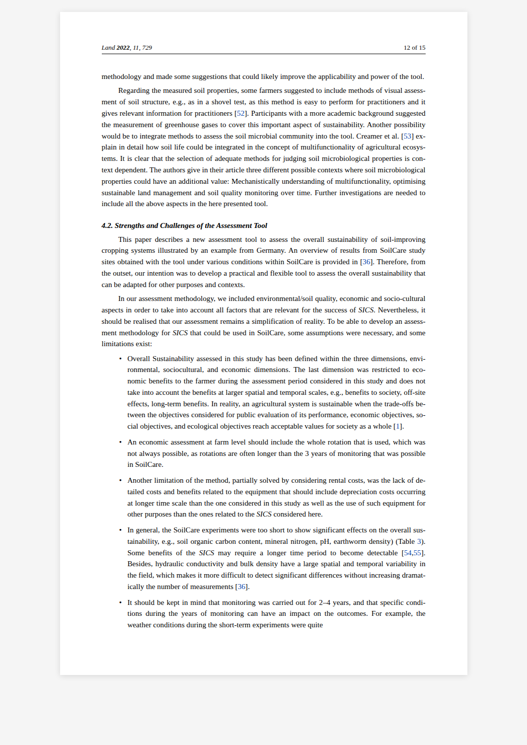Land 2022, 11, 729 12 of 15
methodology and made some suggestions that could likely improve the applicability and power of the tool.
Regarding the measured soil properties, some farmers suggested to include methods of visual assessment of soil structure, e.g., as in a shovel test, as this method is easy to perform for practitioners and it gives relevant information for practitioners [52]. Participants with a more academic background suggested the measurement of greenhouse gases to cover this important aspect of sustainability. Another possibility would be to integrate methods to assess the soil microbial community into the tool. Creamer et al. [53] explain in detail how soil life could be integrated in the concept of multifunctionality of agricultural ecosystems. It is clear that the selection of adequate methods for judging soil microbiological properties is context dependent. The authors give in their article three different possible contexts where soil microbiological properties could have an additional value: Mechanistically understanding of multifunctionality, optimising sustainable land management and soil quality monitoring over time. Further investigations are needed to include all the above aspects in the here presented tool.
4.2. Strengths and Challenges of the Assessment Tool
This paper describes a new assessment tool to assess the overall sustainability of soil-improving cropping systems illustrated by an example from Germany. An overview of results from SoilCare study sites obtained with the tool under various conditions within SoilCare is provided in [36]. Therefore, from the outset, our intention was to develop a practical and flexible tool to assess the overall sustainability that can be adapted for other purposes and contexts.
In our assessment methodology, we included environmental/soil quality, economic and socio-cultural aspects in order to take into account all factors that are relevant for the success of SICS. Nevertheless, it should be realised that our assessment remains a simplification of reality. To be able to develop an assessment methodology for SICS that could be used in SoilCare, some assumptions were necessary, and some limitations exist:
Overall Sustainability assessed in this study has been defined within the three dimensions, environmental, sociocultural, and economic dimensions. The last dimension was restricted to economic benefits to the farmer during the assessment period considered in this study and does not take into account the benefits at larger spatial and temporal scales, e.g., benefits to society, off-site effects, long-term benefits. In reality, an agricultural system is sustainable when the trade-offs between the objectives considered for public evaluation of its performance, economic objectives, social objectives, and ecological objectives reach acceptable values for society as a whole [1].
An economic assessment at farm level should include the whole rotation that is used, which was not always possible, as rotations are often longer than the 3 years of monitoring that was possible in SoilCare.
Another limitation of the method, partially solved by considering rental costs, was the lack of detailed costs and benefits related to the equipment that should include depreciation costs occurring at longer time scale than the one considered in this study as well as the use of such equipment for other purposes than the ones related to the SICS considered here.
In general, the SoilCare experiments were too short to show significant effects on the overall sustainability, e.g., soil organic carbon content, mineral nitrogen, pH, earthworm density) (Table 3). Some benefits of the SICS may require a longer time period to become detectable [54,55]. Besides, hydraulic conductivity and bulk density have a large spatial and temporal variability in the field, which makes it more difficult to detect significant differences without increasing dramatically the number of measurements [36].
It should be kept in mind that monitoring was carried out for 2–4 years, and that specific conditions during the years of monitoring can have an impact on the outcomes. For example, the weather conditions during the short-term experiments were quite